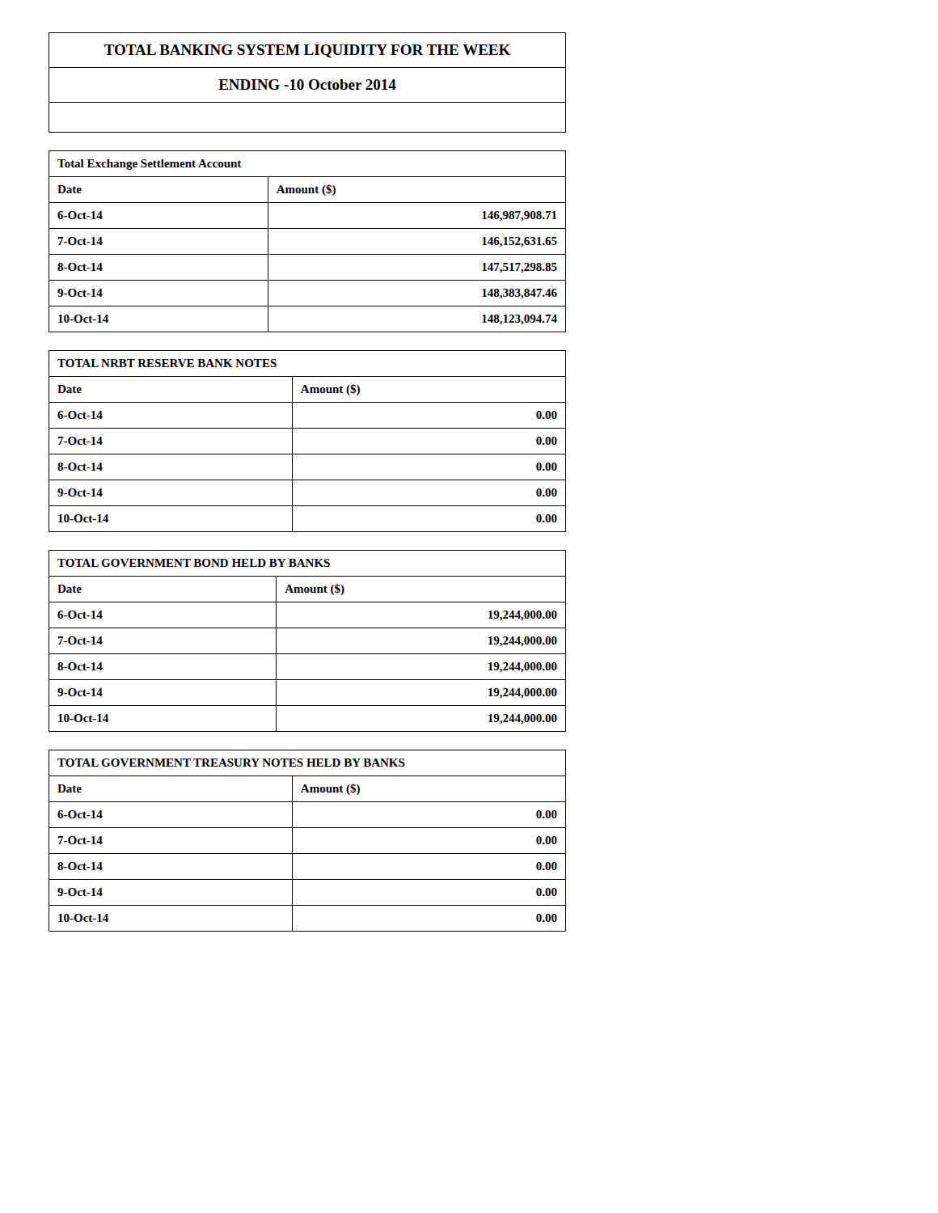| TOTAL BANKING SYSTEM LIQUIDITY FOR THE WEEK |
| ENDING -10 October 2014 |
| Total Exchange Settlement Account |
| Date | Amount ($) |
| 6-Oct-14 | 146,987,908.71 |
| 7-Oct-14 | 146,152,631.65 |
| 8-Oct-14 | 147,517,298.85 |
| 9-Oct-14 | 148,383,847.46 |
| 10-Oct-14 | 148,123,094.74 |
| TOTAL NRBT RESERVE BANK NOTES |
| Date | Amount ($) |
| 6-Oct-14 | 0.00 |
| 7-Oct-14 | 0.00 |
| 8-Oct-14 | 0.00 |
| 9-Oct-14 | 0.00 |
| 10-Oct-14 | 0.00 |
| TOTAL GOVERNMENT BOND HELD BY BANKS |
| Date | Amount ($) |
| 6-Oct-14 | 19,244,000.00 |
| 7-Oct-14 | 19,244,000.00 |
| 8-Oct-14 | 19,244,000.00 |
| 9-Oct-14 | 19,244,000.00 |
| 10-Oct-14 | 19,244,000.00 |
| TOTAL GOVERNMENT TREASURY NOTES HELD BY BANKS |
| Date | Amount ($) |
| 6-Oct-14 | 0.00 |
| 7-Oct-14 | 0.00 |
| 8-Oct-14 | 0.00 |
| 9-Oct-14 | 0.00 |
| 10-Oct-14 | 0.00 |